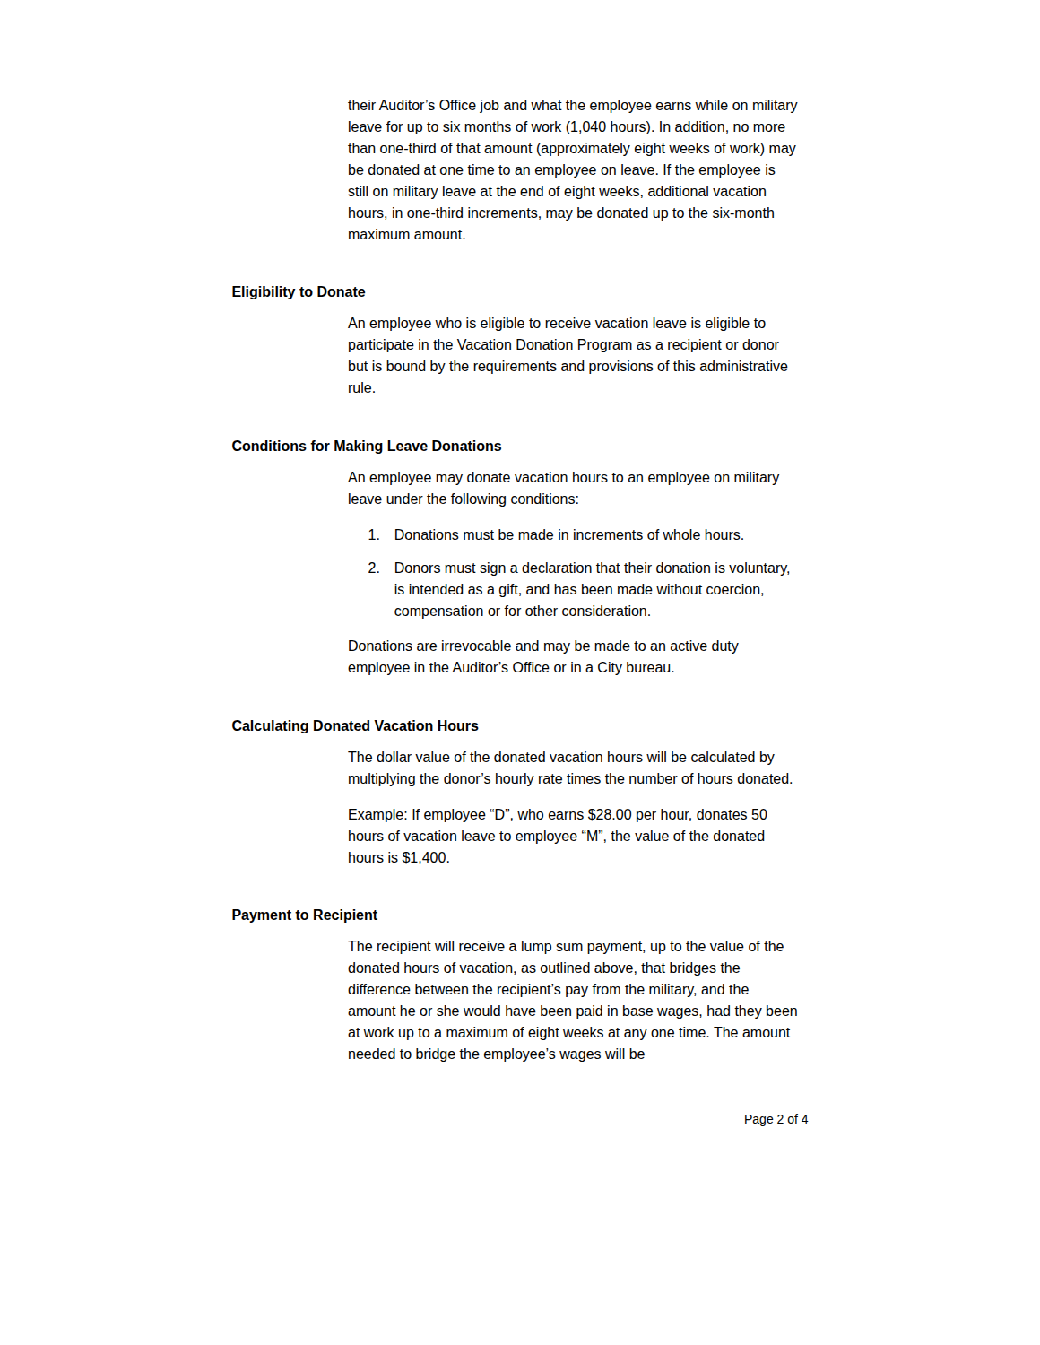their Auditor’s Office job and what the employee earns while on military leave for up to six months of work (1,040 hours). In addition, no more than one-third of that amount (approximately eight weeks of work) may be donated at one time to an employee on leave. If the employee is still on military leave at the end of eight weeks, additional vacation hours, in one-third increments, may be donated up to the six-month maximum amount.
Eligibility to Donate
An employee who is eligible to receive vacation leave is eligible to participate in the Vacation Donation Program as a recipient or donor but is bound by the requirements and provisions of this administrative rule.
Conditions for Making Leave Donations
An employee may donate vacation hours to an employee on military leave under the following conditions:
Donations must be made in increments of whole hours.
Donors must sign a declaration that their donation is voluntary, is intended as a gift, and has been made without coercion, compensation or for other consideration.
Donations are irrevocable and may be made to an active duty employee in the Auditor’s Office or in a City bureau.
Calculating Donated Vacation Hours
The dollar value of the donated vacation hours will be calculated by multiplying the donor’s hourly rate times the number of hours donated.
Example: If employee “D”, who earns $28.00 per hour, donates 50 hours of vacation leave to employee “M”, the value of the donated hours is $1,400.
Payment to Recipient
The recipient will receive a lump sum payment, up to the value of the donated hours of vacation, as outlined above, that bridges the difference between the recipient’s pay from the military, and the amount he or she would have been paid in base wages, had they been at work up to a maximum of eight weeks at any one time. The amount needed to bridge the employee’s wages will be
Page 2 of 4